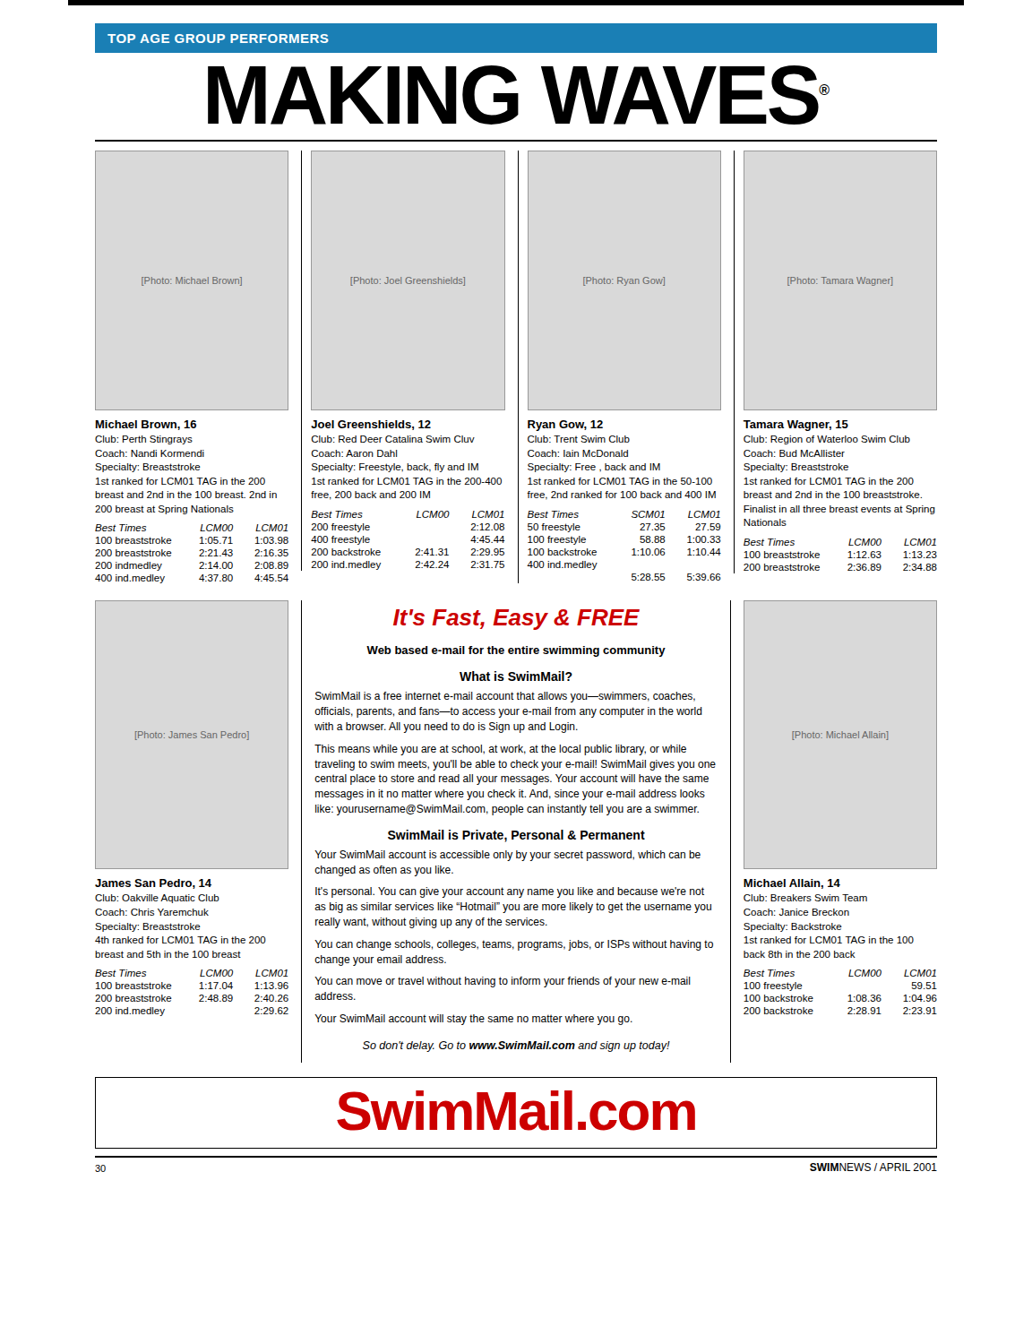TOP AGE GROUP PERFORMERS
MAKING WAVES®
[Photo: Michael Brown]
Michael Brown, 16
Club: Perth Stingrays
Coach: Nandi Kormendi
Specialty: Breaststroke
1st ranked for LCM01 TAG in the 200 breast and 2nd in the 100 breast. 2nd in 200 breast at Spring Nationals
| Best Times | LCM00 | LCM01 |
| --- | --- | --- |
| 100 breaststroke | 1:05.71 | 1:03.98 |
| 200 breaststroke | 2:21.43 | 2:16.35 |
| 200 indmedley | 2:14.00 | 2:08.89 |
| 400 ind.medley | 4:37.80 | 4:45.54 |
[Photo: Joel Greenshields]
Joel Greenshields, 12
Club: Red Deer Catalina Swim Cluv
Coach: Aaron Dahl
Specialty: Freestyle, back, fly and IM
1st ranked for LCM01 TAG in the 200-400 free, 200 back and 200 IM
| Best Times | LCM00 | LCM01 |
| --- | --- | --- |
| 200 freestyle | | 2:12.08 |
| 400 freestyle | | 4:45.44 |
| 200 backstroke | 2:41.31 | 2:29.95 |
| 200 ind.medley | 2:42.24 | 2:31.75 |
[Photo: Ryan Gow]
Ryan Gow, 12
Club: Trent Swim Club
Coach: Iain McDonald
Specialty: Free , back and IM
1st ranked for LCM01 TAG in the 50-100 free, 2nd ranked for 100 back and 400 IM
| Best Times | SCM01 | LCM01 |
| --- | --- | --- |
| 50 freestyle | 27.35 | 27.59 |
| 100 freestyle | 58.88 | 1:00.33 |
| 100 backstroke | 1:10.06 | 1:10.44 |
| 400 ind.medley | | |
| | 5:28.55 | 5:39.66 |
[Photo: Tamara Wagner]
Tamara Wagner, 15
Club: Region of Waterloo Swim Club
Coach: Bud McAllister
Specialty: Breaststroke
1st ranked for LCM01 TAG in the 200 breast and 2nd in the 100 breaststroke. Finalist in all three breast events at Spring Nationals
| Best Times | LCM00 | LCM01 |
| --- | --- | --- |
| 100 breaststroke | 1:12.63 | 1:13.23 |
| 200 breaststroke | 2:36.89 | 2:34.88 |
[Photo: James San Pedro]
James San Pedro, 14
Club: Oakville Aquatic Club
Coach: Chris Yaremchuk
Specialty: Breaststroke
4th ranked for LCM01 TAG in the 200 breast and 5th in the 100 breast
| Best Times | LCM00 | LCM01 |
| --- | --- | --- |
| 100 breaststroke | 1:17.04 | 1:13.96 |
| 200 breaststroke | 2:48.89 | 2:40.26 |
| 200 ind.medley | | 2:29.62 |
It's Fast, Easy & FREE
Web based e-mail for the entire swimming community
What is SwimMail?
SwimMail is a free internet e-mail account that allows you—swimmers, coaches, officials, parents, and fans—to access your e-mail from any computer in the world with a browser. All you need to do is Sign up and Login.
This means while you are at school, at work, at the local public library, or while traveling to swim meets, you'll be able to check your e-mail! SwimMail gives you one central place to store and read all your messages. Your account will have the same messages in it no matter where you check it. And, since your e-mail address looks like: yourusername@SwimMail.com, people can instantly tell you are a swimmer.
SwimMail is Private, Personal & Permanent
Your SwimMail account is accessible only by your secret password, which can be changed as often as you like.
It's personal. You can give your account any name you like and because we're not as big as similar services like “Hotmail” you are more likely to get the username you really want, without giving up any of the services.
You can change schools, colleges, teams, programs, jobs, or ISPs without having to change your email address.
You can move or travel without having to inform your friends of your new e-mail address.
Your SwimMail account will stay the same no matter where you go.
So don't delay. Go to www.SwimMail.com and sign up today!
[Photo: Michael Allain]
Michael Allain, 14
Club: Breakers Swim Team
Coach: Janice Breckon
Specialty: Backstroke
1st ranked for LCM01 TAG in the 100 back 8th in the 200 back
| Best Times | LCM00 | LCM01 |
| --- | --- | --- |
| 100 freestyle | | 59.51 |
| 100 backstroke | 1:08.36 | 1:04.96 |
| 200 backstroke | 2:28.91 | 2:23.91 |
SwimMail.com
30
SWIMNEWS / APRIL 2001